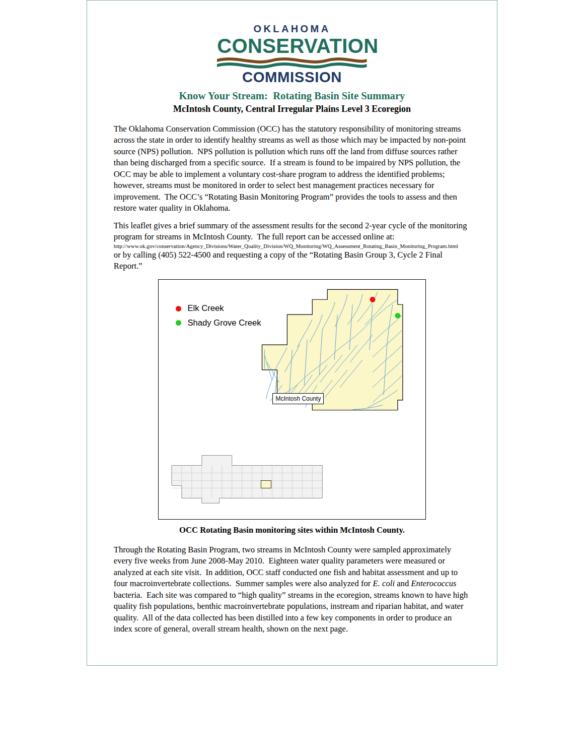OKLAHOMA
CONSERVATION
COMMISSION
Know Your Stream: Rotating Basin Site Summary
McIntosh County, Central Irregular Plains Level 3 Ecoregion
The Oklahoma Conservation Commission (OCC) has the statutory responsibility of monitoring streams across the state in order to identify healthy streams as well as those which may be impacted by non-point source (NPS) pollution. NPS pollution is pollution which runs off the land from diffuse sources rather than being discharged from a specific source. If a stream is found to be impaired by NPS pollution, the OCC may be able to implement a voluntary cost-share program to address the identified problems; however, streams must be monitored in order to select best management practices necessary for improvement. The OCC’s “Rotating Basin Monitoring Program” provides the tools to assess and then restore water quality in Oklahoma.
This leaflet gives a brief summary of the assessment results for the second 2-year cycle of the monitoring program for streams in McIntosh County. The full report can be accessed online at:
http://www.ok.gov/conservation/Agency_Divisions/Water_Quality_Division/WQ_Monitoring/WQ_Assessment_Rotating_Basin_Monitoring_Program.html
or by calling (405) 522-4500 and requesting a copy of the “Rotating Basin Group 3, Cycle 2 Final Report.”
Elk Creek
Shady Grove Creek
McIntosh County
OCC Rotating Basin monitoring sites within McIntosh County.
Through the Rotating Basin Program, two streams in McIntosh County were sampled approximately every five weeks from June 2008-May 2010. Eighteen water quality parameters were measured or analyzed at each site visit. In addition, OCC staff conducted one fish and habitat assessment and up to four macroinvertebrate collections. Summer samples were also analyzed for E. coli and Enterococcus bacteria. Each site was compared to “high quality” streams in the ecoregion, streams known to have high quality fish populations, benthic macroinvertebrate populations, instream and riparian habitat, and water quality. All of the data collected has been distilled into a few key components in order to produce an index score of general, overall stream health, shown on the next page.